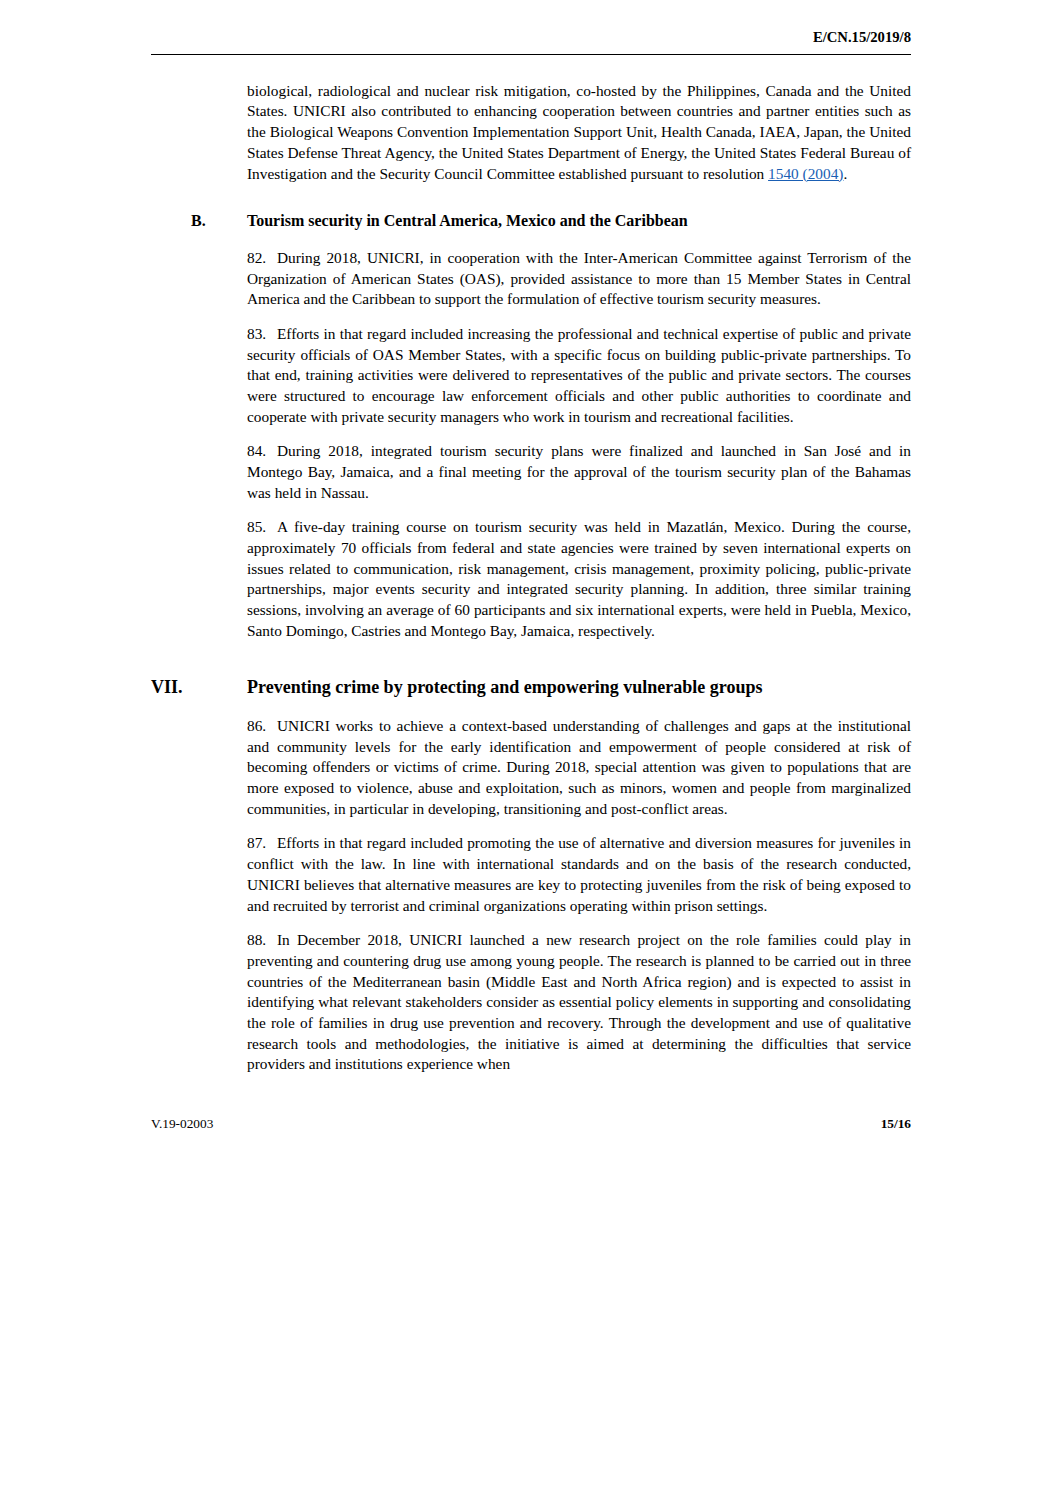E/CN.15/2019/8
biological, radiological and nuclear risk mitigation, co-hosted by the Philippines, Canada and the United States. UNICRI also contributed to enhancing cooperation between countries and partner entities such as the Biological Weapons Convention Implementation Support Unit, Health Canada, IAEA, Japan, the United States Defense Threat Agency, the United States Department of Energy, the United States Federal Bureau of Investigation and the Security Council Committee established pursuant to resolution 1540 (2004).
B. Tourism security in Central America, Mexico and the Caribbean
82. During 2018, UNICRI, in cooperation with the Inter-American Committee against Terrorism of the Organization of American States (OAS), provided assistance to more than 15 Member States in Central America and the Caribbean to support the formulation of effective tourism security measures.
83. Efforts in that regard included increasing the professional and technical expertise of public and private security officials of OAS Member States, with a specific focus on building public-private partnerships. To that end, training activities were delivered to representatives of the public and private sectors. The courses were structured to encourage law enforcement officials and other public authorities to coordinate and cooperate with private security managers who work in tourism and recreational facilities.
84. During 2018, integrated tourism security plans were finalized and launched in San José and in Montego Bay, Jamaica, and a final meeting for the approval of the tourism security plan of the Bahamas was held in Nassau.
85. A five-day training course on tourism security was held in Mazatlán, Mexico. During the course, approximately 70 officials from federal and state agencies were trained by seven international experts on issues related to communication, risk management, crisis management, proximity policing, public-private partnerships, major events security and integrated security planning. In addition, three similar training sessions, involving an average of 60 participants and six international experts, were held in Puebla, Mexico, Santo Domingo, Castries and Montego Bay, Jamaica, respectively.
VII. Preventing crime by protecting and empowering vulnerable groups
86. UNICRI works to achieve a context-based understanding of challenges and gaps at the institutional and community levels for the early identification and empowerment of people considered at risk of becoming offenders or victims of crime. During 2018, special attention was given to populations that are more exposed to violence, abuse and exploitation, such as minors, women and people from marginalized communities, in particular in developing, transitioning and post-conflict areas.
87. Efforts in that regard included promoting the use of alternative and diversion measures for juveniles in conflict with the law. In line with international standards and on the basis of the research conducted, UNICRI believes that alternative measures are key to protecting juveniles from the risk of being exposed to and recruited by terrorist and criminal organizations operating within prison settings.
88. In December 2018, UNICRI launched a new research project on the role families could play in preventing and countering drug use among young people. The research is planned to be carried out in three countries of the Mediterranean basin (Middle East and North Africa region) and is expected to assist in identifying what relevant stakeholders consider as essential policy elements in supporting and consolidating the role of families in drug use prevention and recovery. Through the development and use of qualitative research tools and methodologies, the initiative is aimed at determining the difficulties that service providers and institutions experience when
V.19-02003
15/16